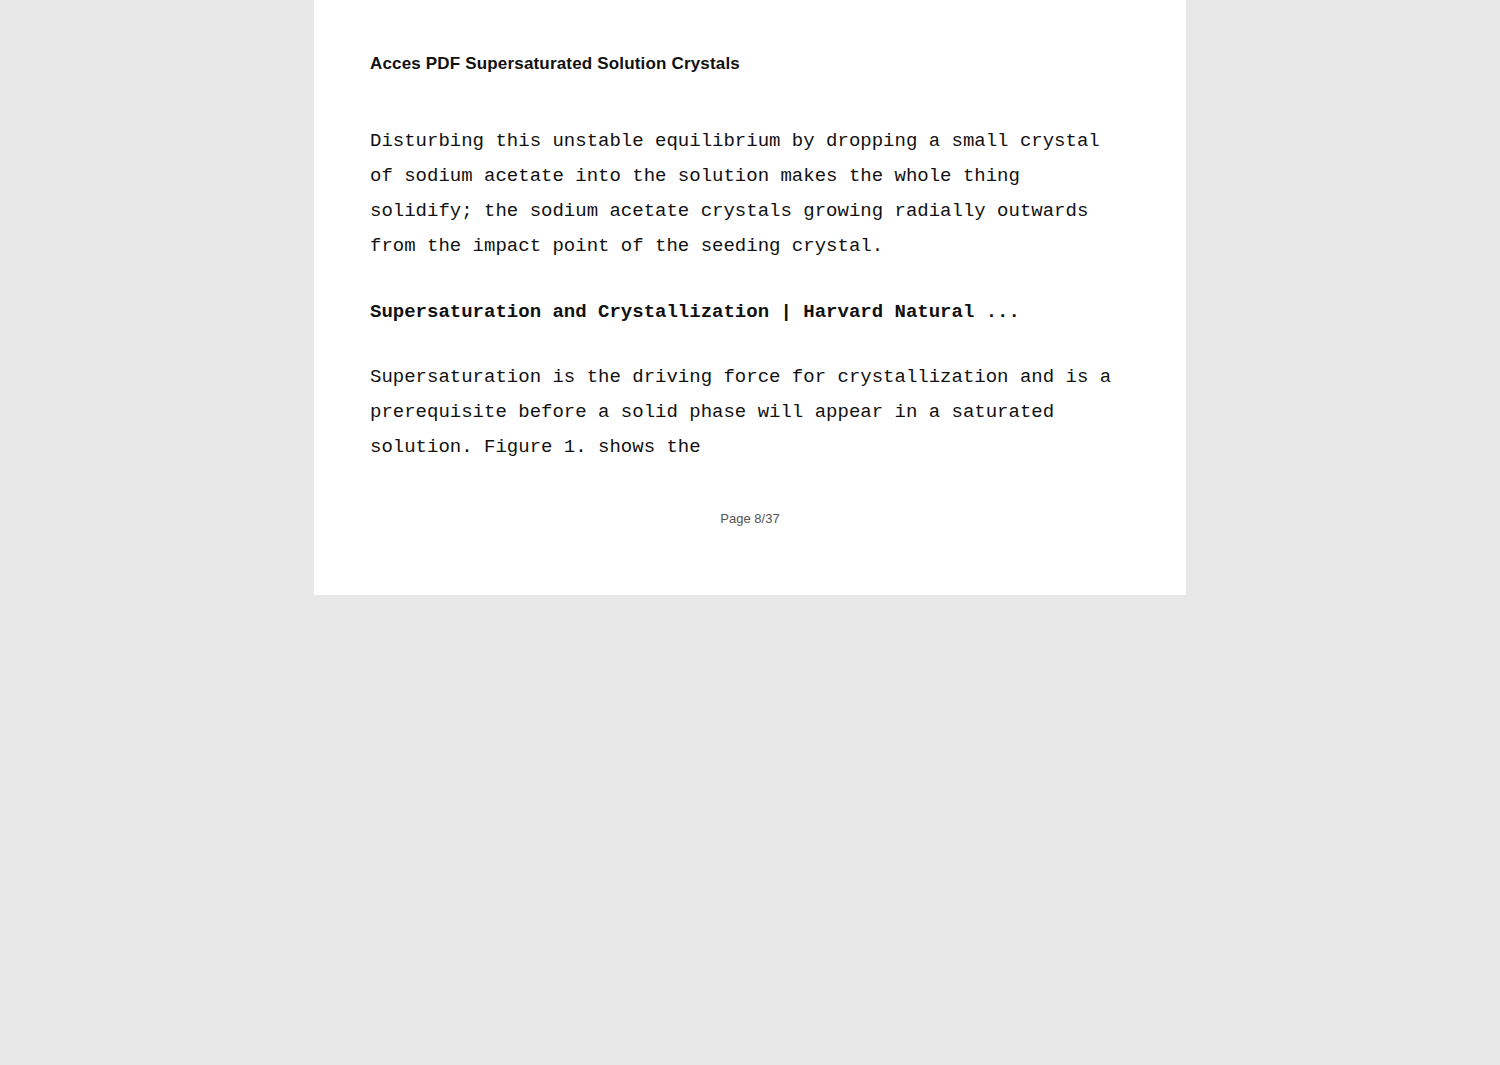Acces PDF Supersaturated Solution Crystals
Disturbing this unstable equilibrium by dropping a small crystal of sodium acetate into the solution makes the whole thing solidify; the sodium acetate crystals growing radially outwards from the impact point of the seeding crystal.
Supersaturation and Crystallization | Harvard Natural ...
Supersaturation is the driving force for crystallization and is a prerequisite before a solid phase will appear in a saturated solution. Figure 1. shows the
Page 8/37